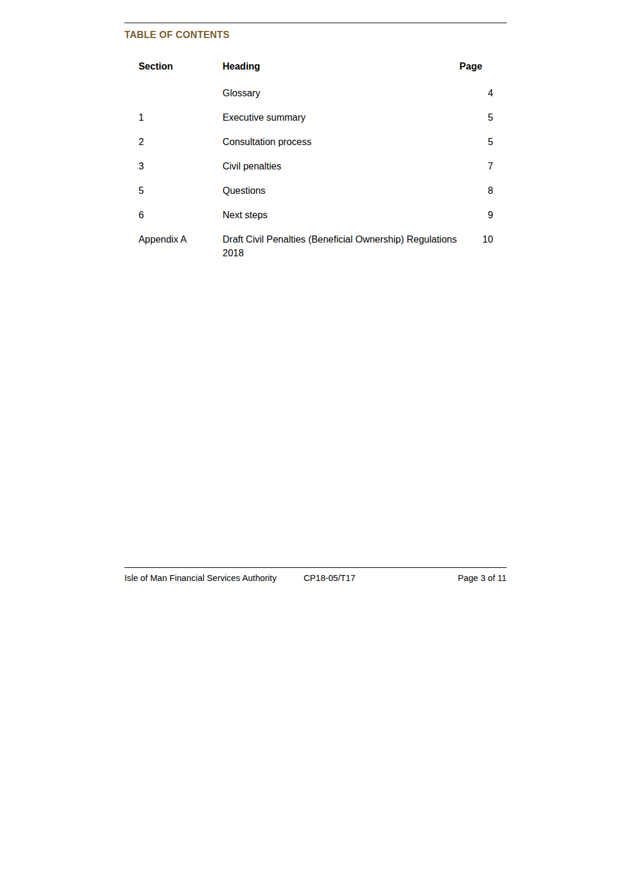TABLE OF CONTENTS
| Section | Heading | Page |
| --- | --- | --- |
| | Glossary | 4 |
| 1 | Executive summary | 5 |
| 2 | Consultation process | 5 |
| 3 | Civil penalties | 7 |
| 5 | Questions | 8 |
| 6 | Next steps | 9 |
| Appendix A | Draft Civil Penalties (Beneficial Ownership) Regulations 2018 | 10 |
Isle of Man Financial Services Authority CP18-05/T17
Page 3 of 11